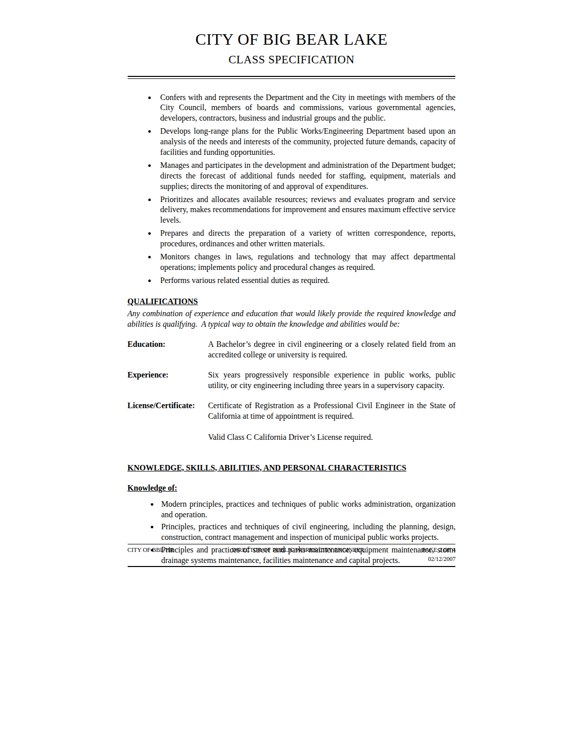CITY OF BIG BEAR LAKE
CLASS SPECIFICATION
Confers with and represents the Department and the City in meetings with members of the City Council, members of boards and commissions, various governmental agencies, developers, contractors, business and industrial groups and the public.
Develops long-range plans for the Public Works/Engineering Department based upon an analysis of the needs and interests of the community, projected future demands, capacity of facilities and funding opportunities.
Manages and participates in the development and administration of the Department budget; directs the forecast of additional funds needed for staffing, equipment, materials and supplies; directs the monitoring of and approval of expenditures.
Prioritizes and allocates available resources; reviews and evaluates program and service delivery, makes recommendations for improvement and ensures maximum effective service levels.
Prepares and directs the preparation of a variety of written correspondence, reports, procedures, ordinances and other written materials.
Monitors changes in laws, regulations and technology that may affect departmental operations; implements policy and procedural changes as required.
Performs various related essential duties as required.
QUALIFICATIONS
Any combination of experience and education that would likely provide the required knowledge and abilities is qualifying. A typical way to obtain the knowledge and abilities would be:
| Education: | A Bachelor’s degree in civil engineering or a closely related field from an accredited college or university is required. |
| Experience: | Six years progressively responsible experience in public works, public utility, or city engineering including three years in a supervisory capacity. |
| License/Certificate: | Certificate of Registration as a Professional Civil Engineer in the State of California at time of appointment is required. Valid Class C California Driver’s License required. |
KNOWLEDGE, SKILLS, ABILITIES, AND PERSONAL CHARACTERISTICS
Knowledge of:
Modern principles, practices and techniques of public works administration, organization and operation.
Principles, practices and techniques of civil engineering, including the planning, design, construction, contract management and inspection of municipal public works projects.
Principles and practices of street and parks maintenance, equipment maintenance, storm drainage systems maintenance, facilities maintenance and capital projects.
CITY OF BBL/HR
DIRECTOR OF PUBLIC WORKS/CITY ENGINEER
PAGE 2 OF 4
02/12/2007